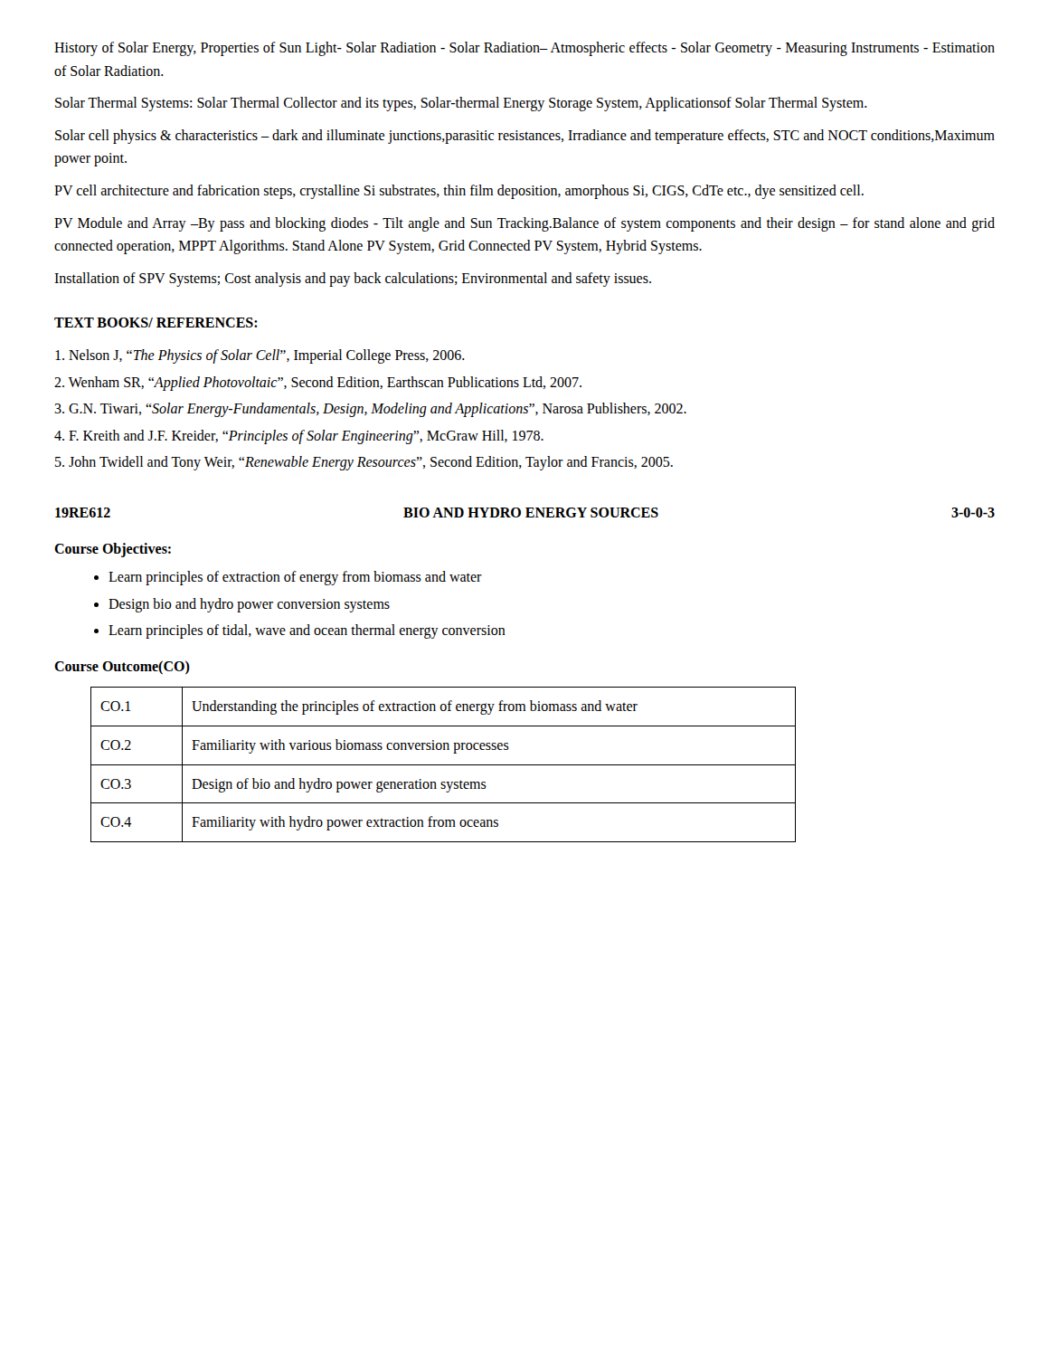History of Solar Energy, Properties of Sun Light- Solar Radiation - Solar Radiation– Atmospheric effects - Solar Geometry - Measuring Instruments - Estimation of Solar Radiation.
Solar Thermal Systems: Solar Thermal Collector and its types, Solar-thermal Energy Storage System, Applicationsof Solar Thermal System.
Solar cell physics & characteristics – dark and illuminate junctions,parasitic resistances, Irradiance and temperature effects, STC and NOCT conditions,Maximum power point.
PV cell architecture and fabrication steps, crystalline Si substrates, thin film deposition, amorphous Si, CIGS, CdTe etc., dye sensitized cell.
PV Module and Array –By pass and blocking diodes - Tilt angle and Sun Tracking.Balance of system components and their design – for stand alone and grid connected operation, MPPT Algorithms. Stand Alone PV System, Grid Connected PV System, Hybrid Systems.
Installation of SPV Systems; Cost analysis and pay back calculations; Environmental and safety issues.
TEXT BOOKS/ REFERENCES:
1. Nelson J, “The Physics of Solar Cell”, Imperial College Press, 2006.
2. Wenham SR, “Applied Photovoltaic”, Second Edition, Earthscan Publications Ltd, 2007.
3. G.N. Tiwari, “Solar Energy-Fundamentals, Design, Modeling and Applications”, Narosa Publishers, 2002.
4. F. Kreith and J.F. Kreider, “Principles of Solar Engineering”, McGraw Hill, 1978.
5. John Twidell and Tony Weir, “Renewable Energy Resources”, Second Edition, Taylor and Francis, 2005.
19RE612 BIO AND HYDRO ENERGY SOURCES 3-0-0-3
Course Objectives:
Learn principles of extraction of energy from biomass and water
Design bio and hydro power conversion systems
Learn principles of tidal, wave and ocean thermal energy conversion
Course Outcome(CO)
| CO.1 | Understanding the principles of extraction of energy from biomass and water |
| CO.2 | Familiarity with various biomass conversion processes |
| CO.3 | Design of bio and hydro power generation systems |
| CO.4 | Familiarity with hydro power extraction from oceans |